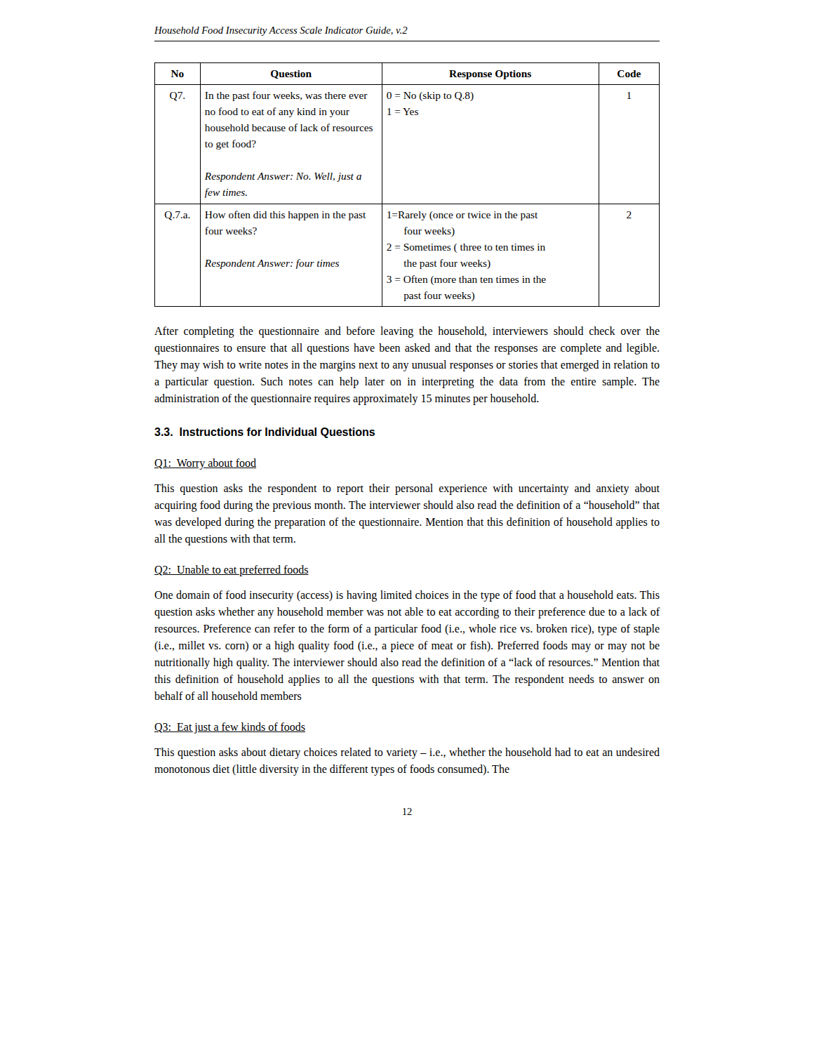Household Food Insecurity Access Scale Indicator Guide, v.2
| No | Question | Response Options | Code |
| --- | --- | --- | --- |
| Q7. | In the past four weeks, was there ever no food to eat of any kind in your household because of lack of resources to get food? Respondent Answer: No. Well, just a few times. | 0 = No (skip to Q.8) 1 = Yes | 1 |
| Q.7.a. | How often did this happen in the past four weeks? Respondent Answer : four times | 1=Rarely (once or twice in the past four weeks) 2 = Sometimes ( three to ten times in the past four weeks) 3 = Often (more than ten times in the past four weeks) | 2 |
After completing the questionnaire and before leaving the household, interviewers should check over the questionnaires to ensure that all questions have been asked and that the responses are complete and legible. They may wish to write notes in the margins next to any unusual responses or stories that emerged in relation to a particular question. Such notes can help later on in interpreting the data from the entire sample. The administration of the questionnaire requires approximately 15 minutes per household.
3.3. Instructions for Individual Questions
Q1: Worry about food
This question asks the respondent to report their personal experience with uncertainty and anxiety about acquiring food during the previous month. The interviewer should also read the definition of a “household” that was developed during the preparation of the questionnaire. Mention that this definition of household applies to all the questions with that term.
Q2: Unable to eat preferred foods
One domain of food insecurity (access) is having limited choices in the type of food that a household eats. This question asks whether any household member was not able to eat according to their preference due to a lack of resources. Preference can refer to the form of a particular food (i.e., whole rice vs. broken rice), type of staple (i.e., millet vs. corn) or a high quality food (i.e., a piece of meat or fish). Preferred foods may or may not be nutritionally high quality. The interviewer should also read the definition of a “lack of resources.” Mention that this definition of household applies to all the questions with that term. The respondent needs to answer on behalf of all household members
Q3: Eat just a few kinds of foods
This question asks about dietary choices related to variety – i.e., whether the household had to eat an undesired monotonous diet (little diversity in the different types of foods consumed). The
12